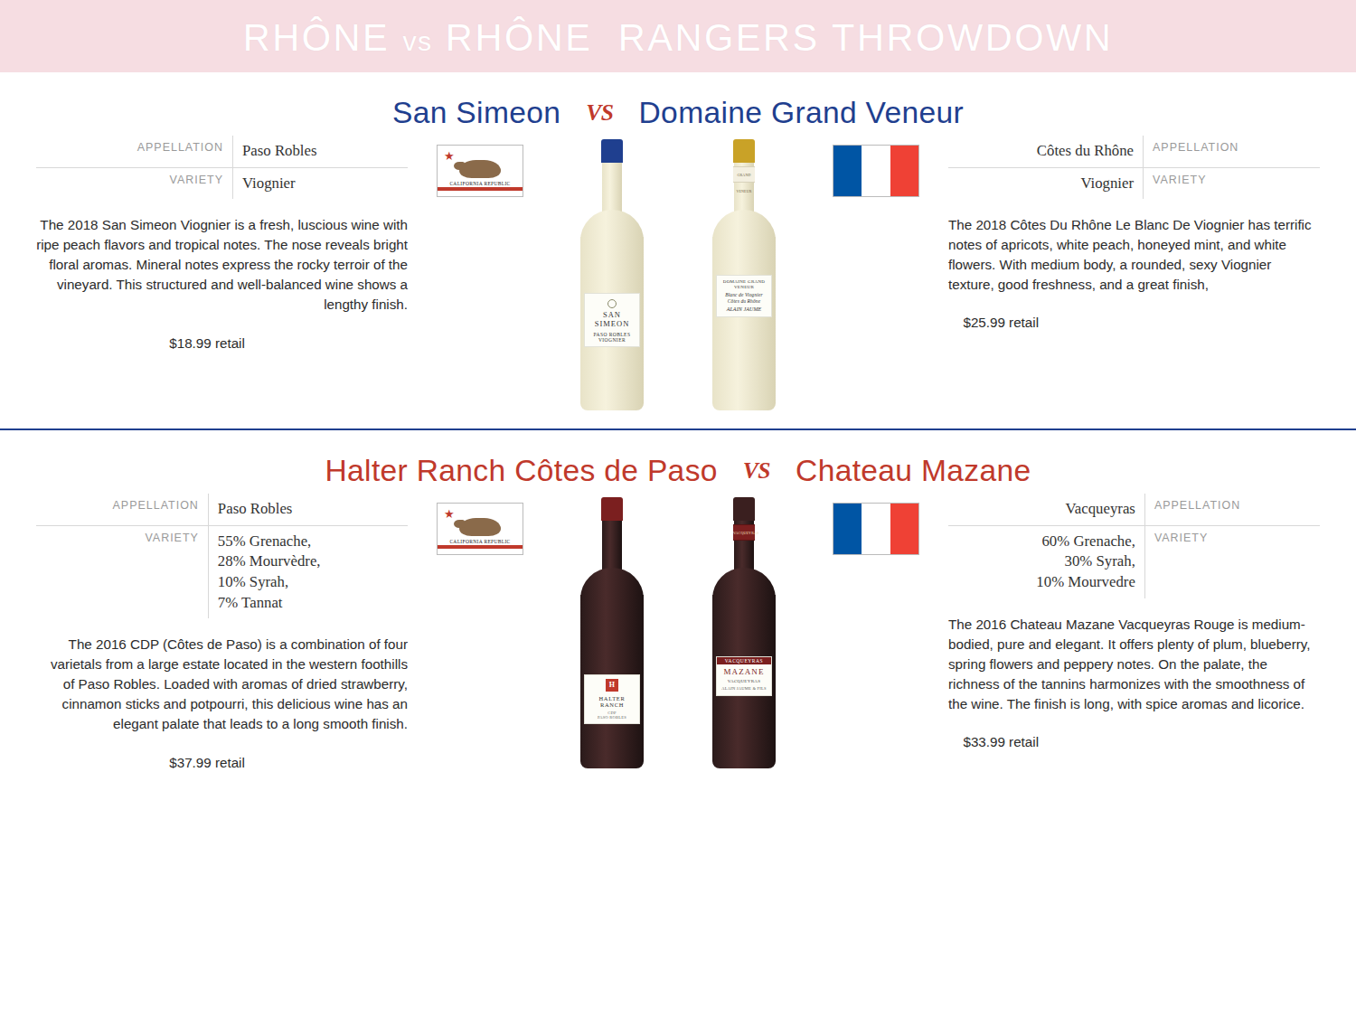RHÔNE vs RHÔNE RANGERS THROWDOWN
San Simeon
VS
Domaine Grand Veneur
| Appellation | Paso Robles |
| Variety | Viognier |
The 2018 San Simeon Viognier is a fresh, luscious wine with ripe peach flavors and tropical notes. The nose reveals bright floral aromas. Mineral notes express the rocky terroir of the vineyard. This structured and well-balanced wine shows a lengthy finish.
$18.99 retail
★ CALIFORNIA REPUBLIC
SAN SIMEON PASO ROBLES VIOGNIER
GRAND VENEUR DOMAINE GRAND VENEUR Blanc de Viognier Côtes du Rhône ALAIN JAUME
| Côtes du Rhône | Appellation |
| Viognier | Variety |
The 2018 Côtes Du Rhône Le Blanc De Viognier has terrific notes of apricots, white peach, honeyed mint, and white flowers. With medium body, a rounded, sexy Viognier texture, good freshness, and a great finish,
$25.99 retail
Halter Ranch Côtes de Paso
VS
Chateau Mazane
| Appellation | Paso Robles |
| Variety | 55% Grenache, 28% Mourvèdre, 10% Syrah, 7% Tannat |
The 2016 CDP (Côtes de Paso) is a combination of four varietals from a large estate located in the western foothills of Paso Robles. Loaded with aromas of dried strawberry, cinnamon sticks and potpourri, this delicious wine has an elegant palate that leads to a long smooth finish.
$37.99 retail
★ CALIFORNIA REPUBLIC
H HALTER RANCH CDP PASO ROBLES
VACQUEYRAS VACQUEYRAS MAZANE VACQUEYRAS ALAIN JAUME & FILS
| Vacqueyras | Appellation |
| 60% Grenache, 30% Syrah, 10% Mourvedre | Variety |
The 2016 Chateau Mazane Vacqueyras Rouge is medium-bodied, pure and elegant. It offers plenty of plum, blueberry, spring flowers and peppery notes. On the palate, the richness of the tannins harmonizes with the smoothness of the wine. The finish is long, with spice aromas and licorice.
$33.99 retail